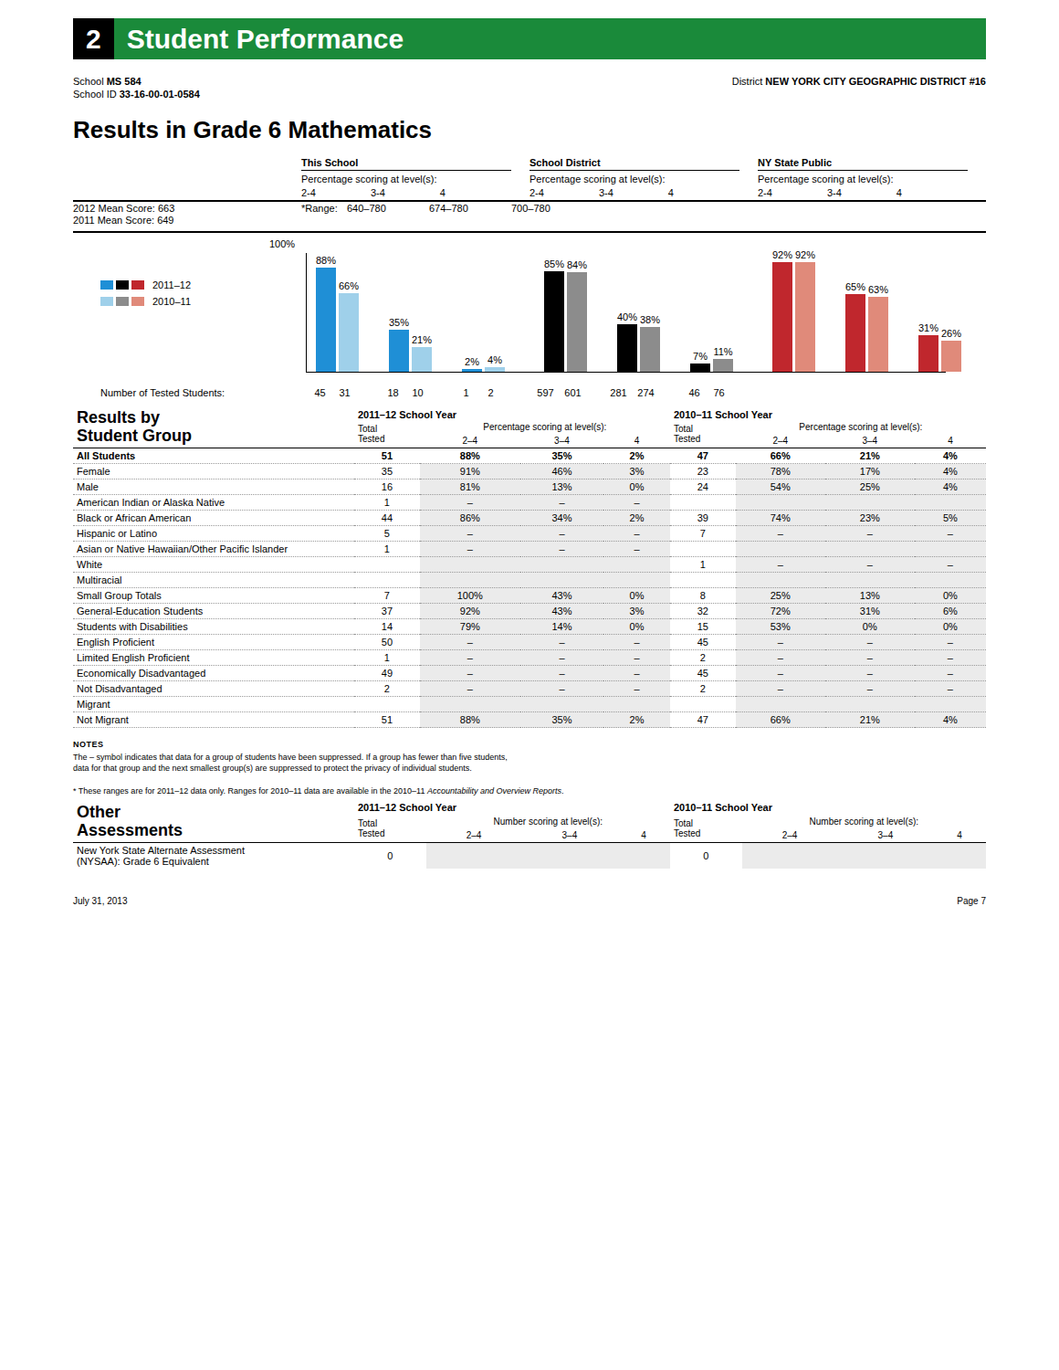2
Student Performance
School MS 584
District NEW YORK CITY GEOGRAPHIC DISTRICT #16
School ID 33-16-00-01-0584
Results in Grade 6 Mathematics
This School
Percentage scoring at level(s):
2-43-44
School District
Percentage scoring at level(s):
2-43-44
NY State Public
Percentage scoring at level(s):
2-43-44
2012 Mean Score: 663
2011 Mean Score: 649
*Range:
640–780
674–780
700–780
100%
2011–12
2010–11
88%
66%
35%
21%
2%
4%
85%
84%
40%
38%
7%
11%
92%
92%
65%
63%
31%
26%
Number of Tested Students:
45
31
18
10
1
2
597
601
281
274
46
76
| Results by Student Group | 2011–12 School Year | 2010–11 School Year |
| Total Tested | Percentage scoring at level(s): | Total Tested | Percentage scoring at level(s): |
| 2–4 | 3–4 | 4 | 2–4 | 3–4 | 4 |
| All Students | 51 | 88% | 35% | 2% | 47 | 66% | 21% | 4% |
| Female | 35 | 91% | 46% | 3% | 23 | 78% | 17% | 4% |
| Male | 16 | 81% | 13% | 0% | 24 | 54% | 25% | 4% |
| American Indian or Alaska Native | 1 | – | – | – | | | | |
| Black or African American | 44 | 86% | 34% | 2% | 39 | 74% | 23% | 5% |
| Hispanic or Latino | 5 | – | – | – | 7 | – | – | – |
| Asian or Native Hawaiian/Other Pacific Islander | 1 | – | – | – | | | | |
| White | | | | | 1 | – | – | – |
| Multiracial | | | | | | | | |
| Small Group Totals | 7 | 100% | 43% | 0% | 8 | 25% | 13% | 0% |
| General-Education Students | 37 | 92% | 43% | 3% | 32 | 72% | 31% | 6% |
| Students with Disabilities | 14 | 79% | 14% | 0% | 15 | 53% | 0% | 0% |
| English Proficient | 50 | – | – | – | 45 | – | – | – |
| Limited English Proficient | 1 | – | – | – | 2 | – | – | – |
| Economically Disadvantaged | 49 | – | – | – | 45 | – | – | – |
| Not Disadvantaged | 2 | – | – | – | 2 | – | – | – |
| Migrant | | | | | | | | |
| Not Migrant | 51 | 88% | 35% | 2% | 47 | 66% | 21% | 4% |
NOTES
The – symbol indicates that data for a group of students have been suppressed. If a group has fewer than five students,
data for that group and the next smallest group(s) are suppressed to protect the privacy of individual students.
* These ranges are for 2011–12 data only. Ranges for 2010–11 data are available in the 2010–11 Accountability and Overview Reports.
| Other Assessments | 2011–12 School Year | 2010–11 School Year |
| Total Tested | Number scoring at level(s): | Total Tested | Number scoring at level(s): |
| 2–4 | 3–4 | 4 | 2–4 | 3–4 | 4 |
| New York State Alternate Assessment (NYSAA): Grade 6 Equivalent | 0 | | | | 0 | | | |
July 31, 2013
Page 7